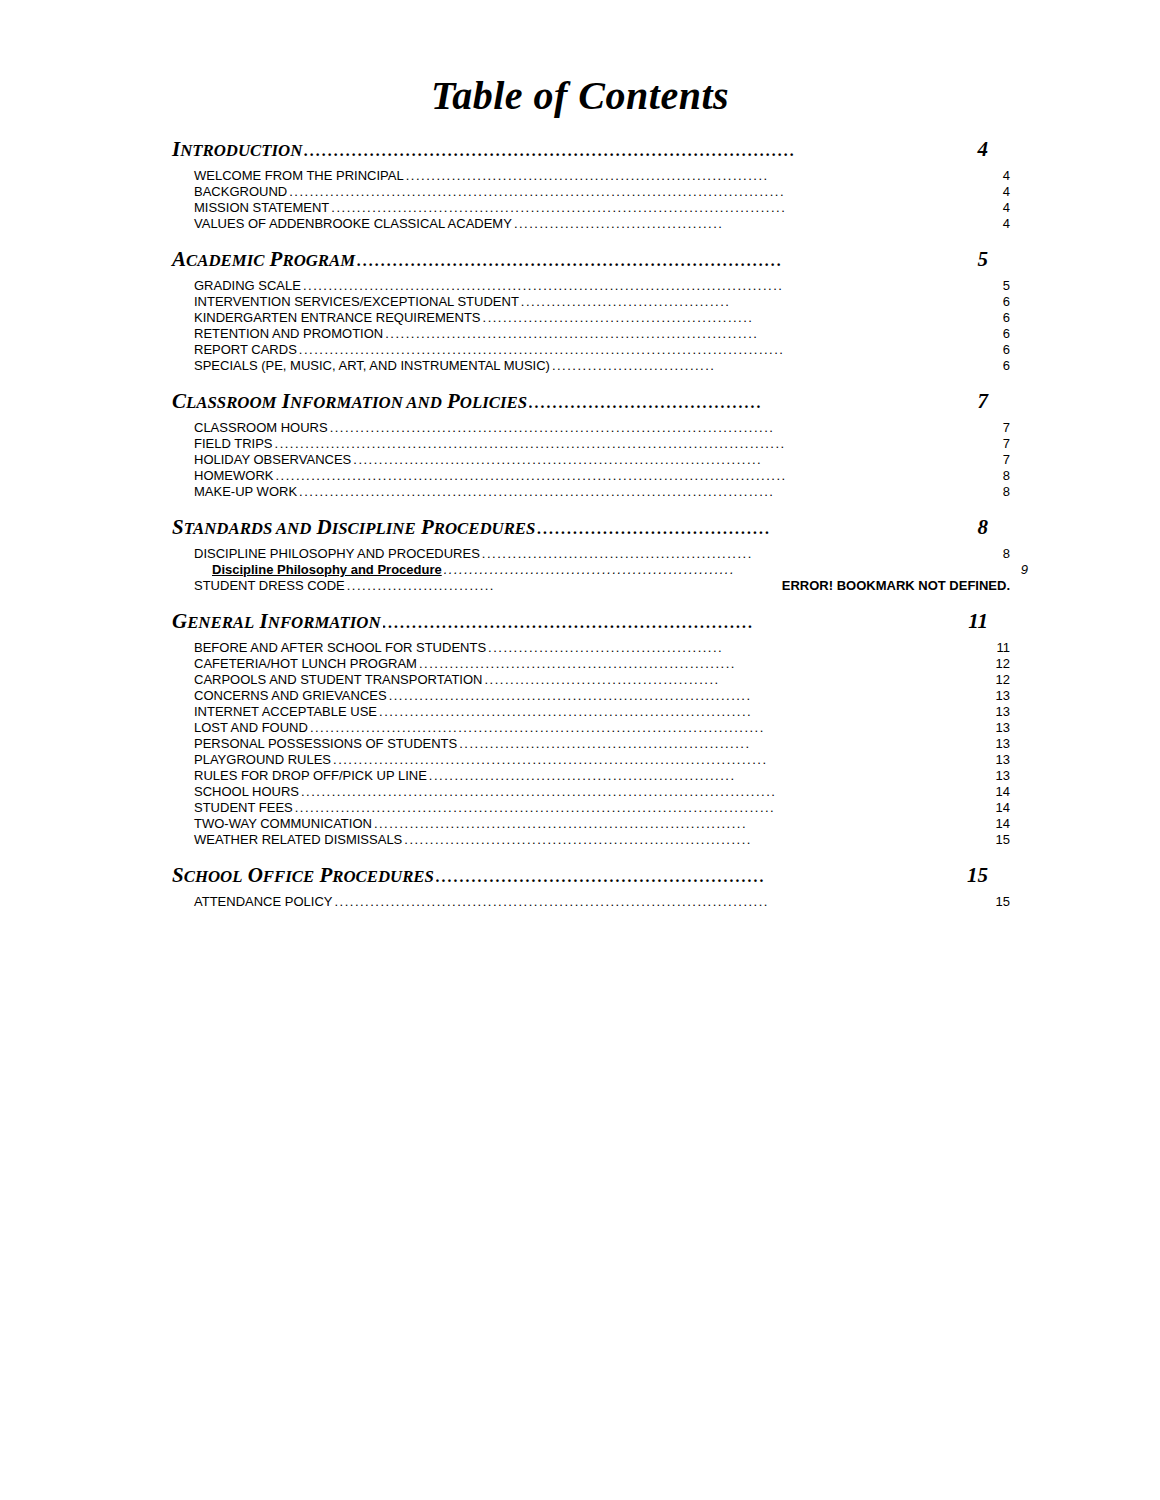Table of Contents
INTRODUCTION .................................................................................. 4
WELCOME FROM THE PRINCIPAL ....................................................................... 4
BACKGROUND ................................................................................................. 4
MISSION STATEMENT ......................................................................................... 4
VALUES OF ADDENBROOKE CLASSICAL ACADEMY ......................................... 4
ACADEMIC PROGRAM ....................................................................... 5
GRADING SCALE .............................................................................................. 5
INTERVENTION SERVICES/EXCEPTIONAL STUDENT ......................................... 6
KINDERGARTEN ENTRANCE REQUIREMENTS ..................................................... 6
RETENTION AND PROMOTION ......................................................................... 6
REPORT CARDS ............................................................................................... 6
SPECIALS (PE, MUSIC, ART, AND INSTRUMENTAL MUSIC) ................................ 6
CLASSROOM INFORMATION AND POLICIES ....................................... 7
CLASSROOM HOURS ....................................................................................... 7
FIELD TRIPS .................................................................................................... 7
HOLIDAY OBSERVANCES ................................................................................ 7
HOMEWORK .................................................................................................... 8
MAKE-UP WORK ............................................................................................. 8
STANDARDS AND DISCIPLINE PROCEDURES ....................................... 8
DISCIPLINE PHILOSOPHY AND PROCEDURES ..................................................... 8
Discipline Philosophy and Procedure ......................................................... 9
STUDENT DRESS CODE ............................. ERROR! BOOKMARK NOT DEFINED.
GENERAL INFORMATION .............................................................. 11
BEFORE AND AFTER SCHOOL FOR STUDENTS .............................................. 11
CAFETERIA/HOT LUNCH PROGRAM .............................................................. 12
CARPOOLS AND STUDENT TRANSPORTATION .............................................. 12
CONCERNS AND GRIEVANCES ....................................................................... 13
INTERNET ACCEPTABLE USE ......................................................................... 13
LOST AND FOUND ......................................................................................... 13
PERSONAL POSSESSIONS OF STUDENTS ......................................................... 13
PLAYGROUND RULES ..................................................................................... 13
RULES FOR DROP OFF/PICK UP LINE ............................................................ 13
SCHOOL HOURS ............................................................................................. 14
STUDENT FEES .............................................................................................. 14
TWO-WAY COMMUNICATION ......................................................................... 14
WEATHER RELATED DISMISSALS .................................................................... 15
SCHOOL OFFICE PROCEDURES ....................................................... 15
ATTENDANCE POLICY ..................................................................................... 15